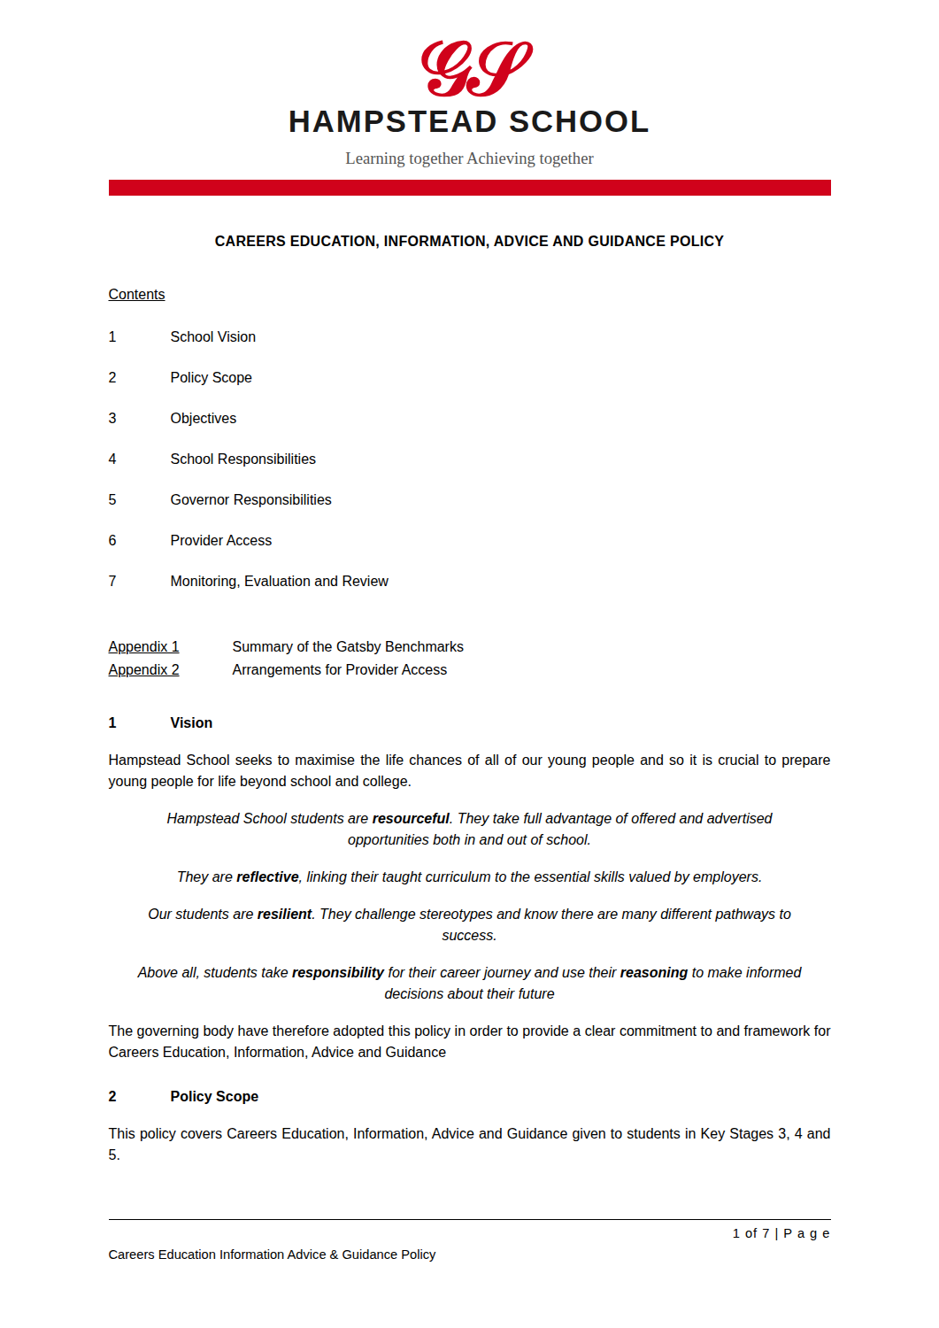𝒢𝒮
HAMPSTEAD SCHOOL
Learning together Achieving together
Careers Education, Information, Advice and Guidance Policy
Contents
| 1 | School Vision |
| 2 | Policy Scope |
| 3 | Objectives |
| 4 | School Responsibilities |
| 5 | Governor Responsibilities |
| 6 | Provider Access |
| 7 | Monitoring, Evaluation and Review |
| Appendix 1 | Summary of the Gatsby Benchmarks |
| Appendix 2 | Arrangements for Provider Access |
1 Vision
Hampstead School seeks to maximise the life chances of all of our young people and so it is crucial to prepare young people for life beyond school and college.
Hampstead School students are resourceful. They take full advantage of offered and advertised opportunities both in and out of school.
They are reflective, linking their taught curriculum to the essential skills valued by employers.
Our students are resilient. They challenge stereotypes and know there are many different pathways to success.
Above all, students take responsibility for their career journey and use their reasoning to make informed decisions about their future
The governing body have therefore adopted this policy in order to provide a clear commitment to and framework for Careers Education, Information, Advice and Guidance
2 Policy Scope
This policy covers Careers Education, Information, Advice and Guidance given to students in Key Stages 3, 4 and 5.
1 of 7 | P a g e
Careers Education Information Advice & Guidance Policy